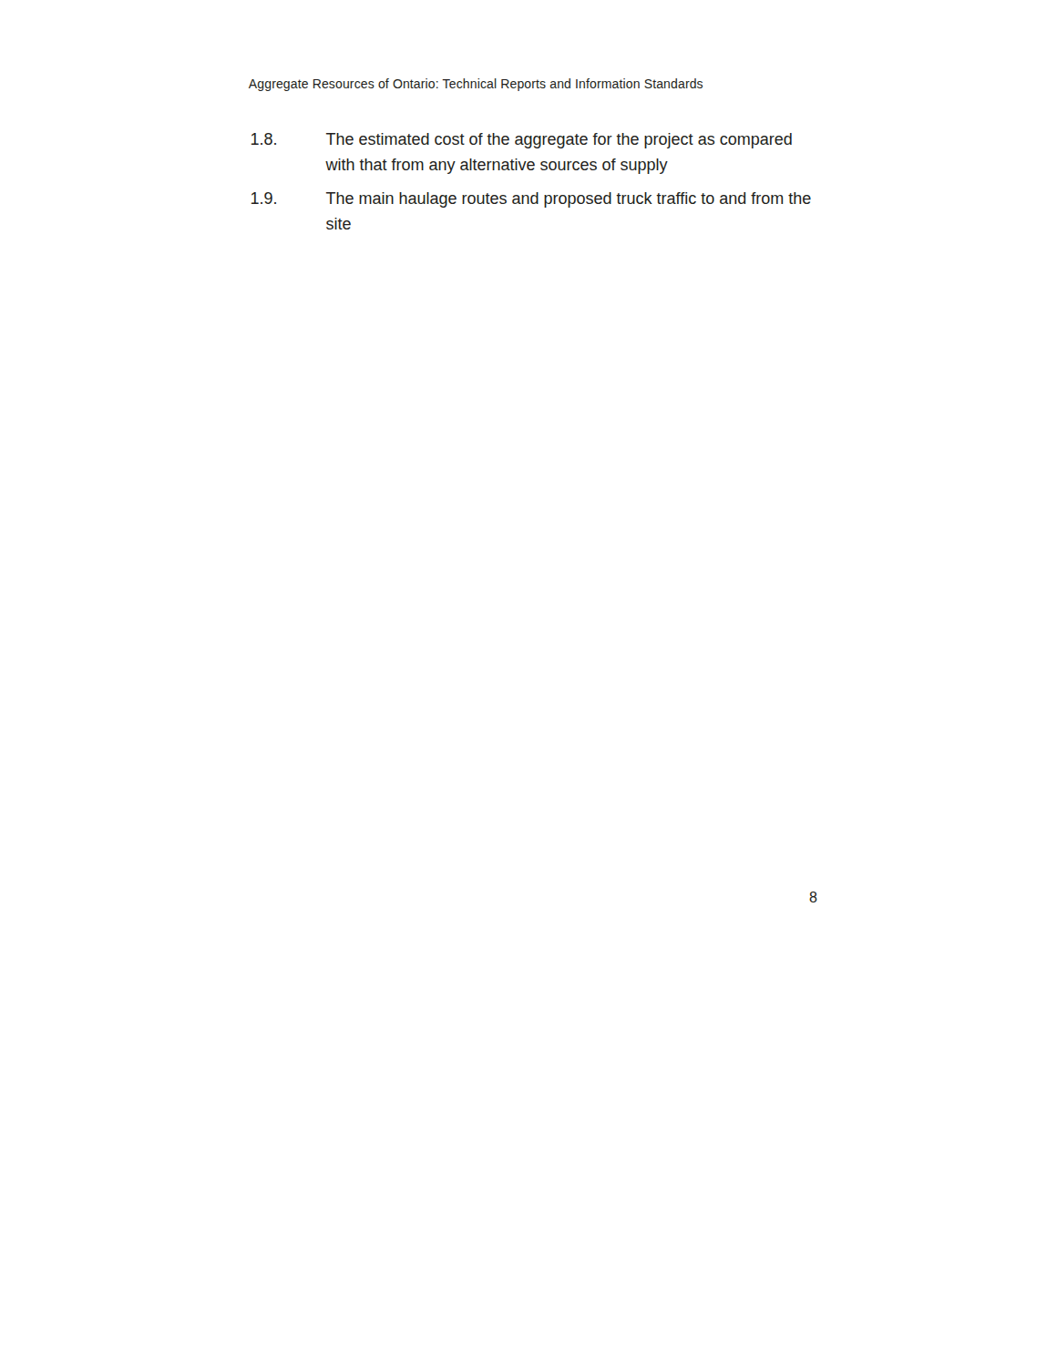Aggregate Resources of Ontario: Technical Reports and Information Standards
1.8. The estimated cost of the aggregate for the project as compared with that from any alternative sources of supply
1.9. The main haulage routes and proposed truck traffic to and from the site
8